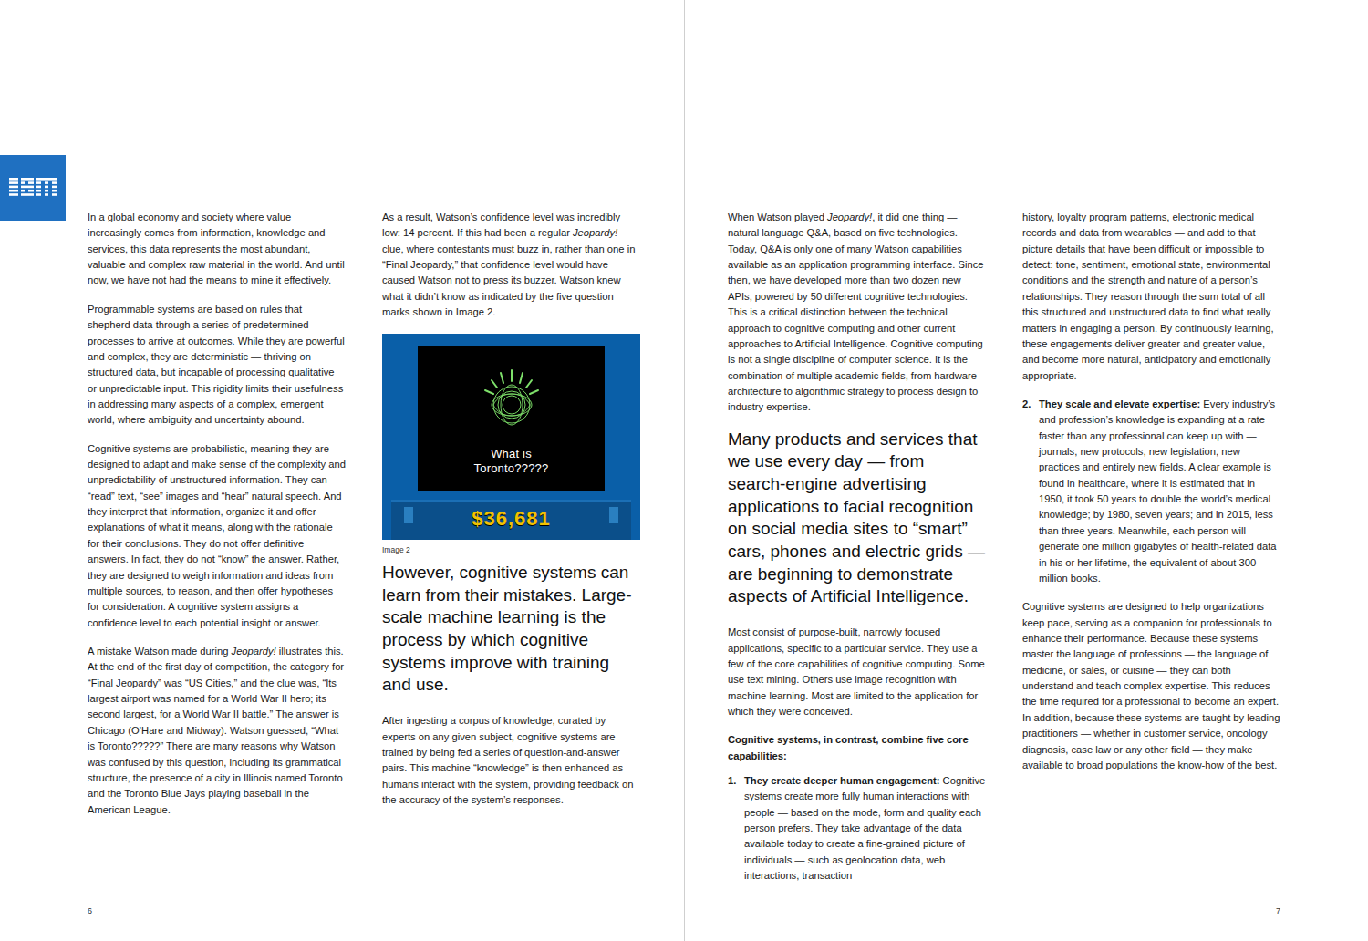In a global economy and society where value increasingly comes from information, knowledge and services, this data represents the most abundant, valuable and complex raw material in the world. And until now, we have not had the means to mine it effectively.
Programmable systems are based on rules that shepherd data through a series of predetermined processes to arrive at outcomes. While they are powerful and complex, they are deterministic — thriving on structured data, but incapable of processing qualitative or unpredictable input. This rigidity limits their usefulness in addressing many aspects of a complex, emergent world, where ambiguity and uncertainty abound.
Cognitive systems are probabilistic, meaning they are designed to adapt and make sense of the complexity and unpredictability of unstructured information. They can “read” text, “see” images and “hear” natural speech. And they interpret that information, organize it and offer explanations of what it means, along with the rationale for their conclusions. They do not offer definitive answers. In fact, they do not “know” the answer. Rather, they are designed to weigh information and ideas from multiple sources, to reason, and then offer hypotheses for consideration. A cognitive system assigns a confidence level to each potential insight or answer.
A mistake Watson made during Jeopardy! illustrates this. At the end of the first day of competition, the category for “Final Jeopardy” was “US Cities,” and the clue was, “Its largest airport was named for a World War II hero; its second largest, for a World War II battle.” The answer is Chicago (O’Hare and Midway). Watson guessed, “What is Toronto?????” There are many reasons why Watson was confused by this question, including its grammatical structure, the presence of a city in Illinois named Toronto and the Toronto Blue Jays playing baseball in the American League.
As a result, Watson’s confidence level was incredibly low: 14 percent. If this had been a regular Jeopardy! clue, where contestants must buzz in, rather than one in “Final Jeopardy,” that confidence level would have caused Watson not to press its buzzer. Watson knew what it didn’t know as indicated by the five question marks shown in Image 2.
What is
Toronto?????
$36,681
Image 2
However, cognitive systems can learn from their mistakes. Large-scale machine learning is the process by which cognitive systems improve with training and use.
After ingesting a corpus of knowledge, curated by experts on any given subject, cognitive systems are trained by being fed a series of question-and-answer pairs. This machine “knowledge” is then enhanced as humans interact with the system, providing feedback on the accuracy of the system’s responses.
6
When Watson played Jeopardy!, it did one thing — natural language Q&A, based on five technologies. Today, Q&A is only one of many Watson capabilities available as an application programming interface. Since then, we have developed more than two dozen new APIs, powered by 50 different cognitive technologies. This is a critical distinction between the technical approach to cognitive computing and other current approaches to Artificial Intelligence. Cognitive computing is not a single discipline of computer science. It is the combination of multiple academic fields, from hardware architecture to algorithmic strategy to process design to industry expertise.
Many products and services that we use every day — from search-engine advertising applications to facial recognition on social media sites to “smart” cars, phones and electric grids — are beginning to demonstrate aspects of Artificial Intelligence.
Most consist of purpose-built, narrowly focused applications, specific to a particular service. They use a few of the core capabilities of cognitive computing. Some use text mining. Others use image recognition with machine learning. Most are limited to the application for which they were conceived.
Cognitive systems, in contrast, combine five core capabilities:
They create deeper human engagement: Cognitive systems create more fully human interactions with people — based on the mode, form and quality each person prefers. They take advantage of the data available today to create a fine-grained picture of individuals — such as geolocation data, web interactions, transaction
history, loyalty program patterns, electronic medical records and data from wearables — and add to that picture details that have been difficult or impossible to detect: tone, sentiment, emotional state, environmental conditions and the strength and nature of a person’s relationships. They reason through the sum total of all this structured and unstructured data to find what really matters in engaging a person. By continuously learning, these engagements deliver greater and greater value, and become more natural, anticipatory and emotionally appropriate.
They scale and elevate expertise: Every industry’s and profession’s knowledge is expanding at a rate faster than any professional can keep up with — journals, new protocols, new legislation, new practices and entirely new fields. A clear example is found in healthcare, where it is estimated that in 1950, it took 50 years to double the world’s medical knowledge; by 1980, seven years; and in 2015, less than three years. Meanwhile, each person will generate one million gigabytes of health-related data in his or her lifetime, the equivalent of about 300 million books.
Cognitive systems are designed to help organizations keep pace, serving as a companion for professionals to enhance their performance. Because these systems master the language of professions — the language of medicine, or sales, or cuisine — they can both understand and teach complex expertise. This reduces the time required for a professional to become an expert. In addition, because these systems are taught by leading practitioners — whether in customer service, oncology diagnosis, case law or any other field — they make available to broad populations the know-how of the best.
7